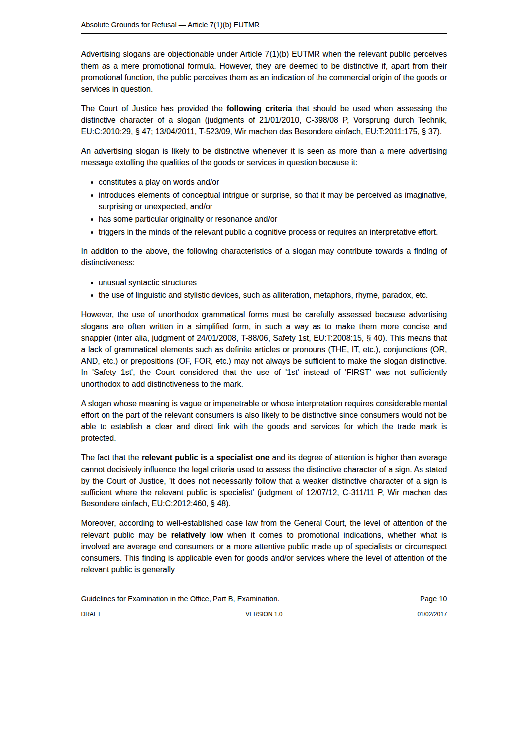Absolute Grounds for Refusal — Article 7(1)(b) EUTMR
Advertising slogans are objectionable under Article 7(1)(b) EUTMR when the relevant public perceives them as a mere promotional formula. However, they are deemed to be distinctive if, apart from their promotional function, the public perceives them as an indication of the commercial origin of the goods or services in question.
The Court of Justice has provided the following criteria that should be used when assessing the distinctive character of a slogan (judgments of 21/01/2010, C-398/08 P, Vorsprung durch Technik, EU:C:2010:29, § 47; 13/04/2011, T-523/09, Wir machen das Besondere einfach, EU:T:2011:175, § 37).
An advertising slogan is likely to be distinctive whenever it is seen as more than a mere advertising message extolling the qualities of the goods or services in question because it:
constitutes a play on words and/or
introduces elements of conceptual intrigue or surprise, so that it may be perceived as imaginative, surprising or unexpected, and/or
has some particular originality or resonance and/or
triggers in the minds of the relevant public a cognitive process or requires an interpretative effort.
In addition to the above, the following characteristics of a slogan may contribute towards a finding of distinctiveness:
unusual syntactic structures
the use of linguistic and stylistic devices, such as alliteration, metaphors, rhyme, paradox, etc.
However, the use of unorthodox grammatical forms must be carefully assessed because advertising slogans are often written in a simplified form, in such a way as to make them more concise and snappier (inter alia, judgment of 24/01/2008, T-88/06, Safety 1st, EU:T:2008:15, § 40). This means that a lack of grammatical elements such as definite articles or pronouns (THE, IT, etc.), conjunctions (OR, AND, etc.) or prepositions (OF, FOR, etc.) may not always be sufficient to make the slogan distinctive. In 'Safety 1st', the Court considered that the use of '1st' instead of 'FIRST' was not sufficiently unorthodox to add distinctiveness to the mark.
A slogan whose meaning is vague or impenetrable or whose interpretation requires considerable mental effort on the part of the relevant consumers is also likely to be distinctive since consumers would not be able to establish a clear and direct link with the goods and services for which the trade mark is protected.
The fact that the relevant public is a specialist one and its degree of attention is higher than average cannot decisively influence the legal criteria used to assess the distinctive character of a sign. As stated by the Court of Justice, 'it does not necessarily follow that a weaker distinctive character of a sign is sufficient where the relevant public is specialist' (judgment of 12/07/12, C-311/11 P, Wir machen das Besondere einfach, EU:C:2012:460, § 48).
Moreover, according to well-established case law from the General Court, the level of attention of the relevant public may be relatively low when it comes to promotional indications, whether what is involved are average end consumers or a more attentive public made up of specialists or circumspect consumers. This finding is applicable even for goods and/or services where the level of attention of the relevant public is generally
Guidelines for Examination in the Office, Part B, Examination. Page 10
DRAFT VERSION 1.0 01/02/2017